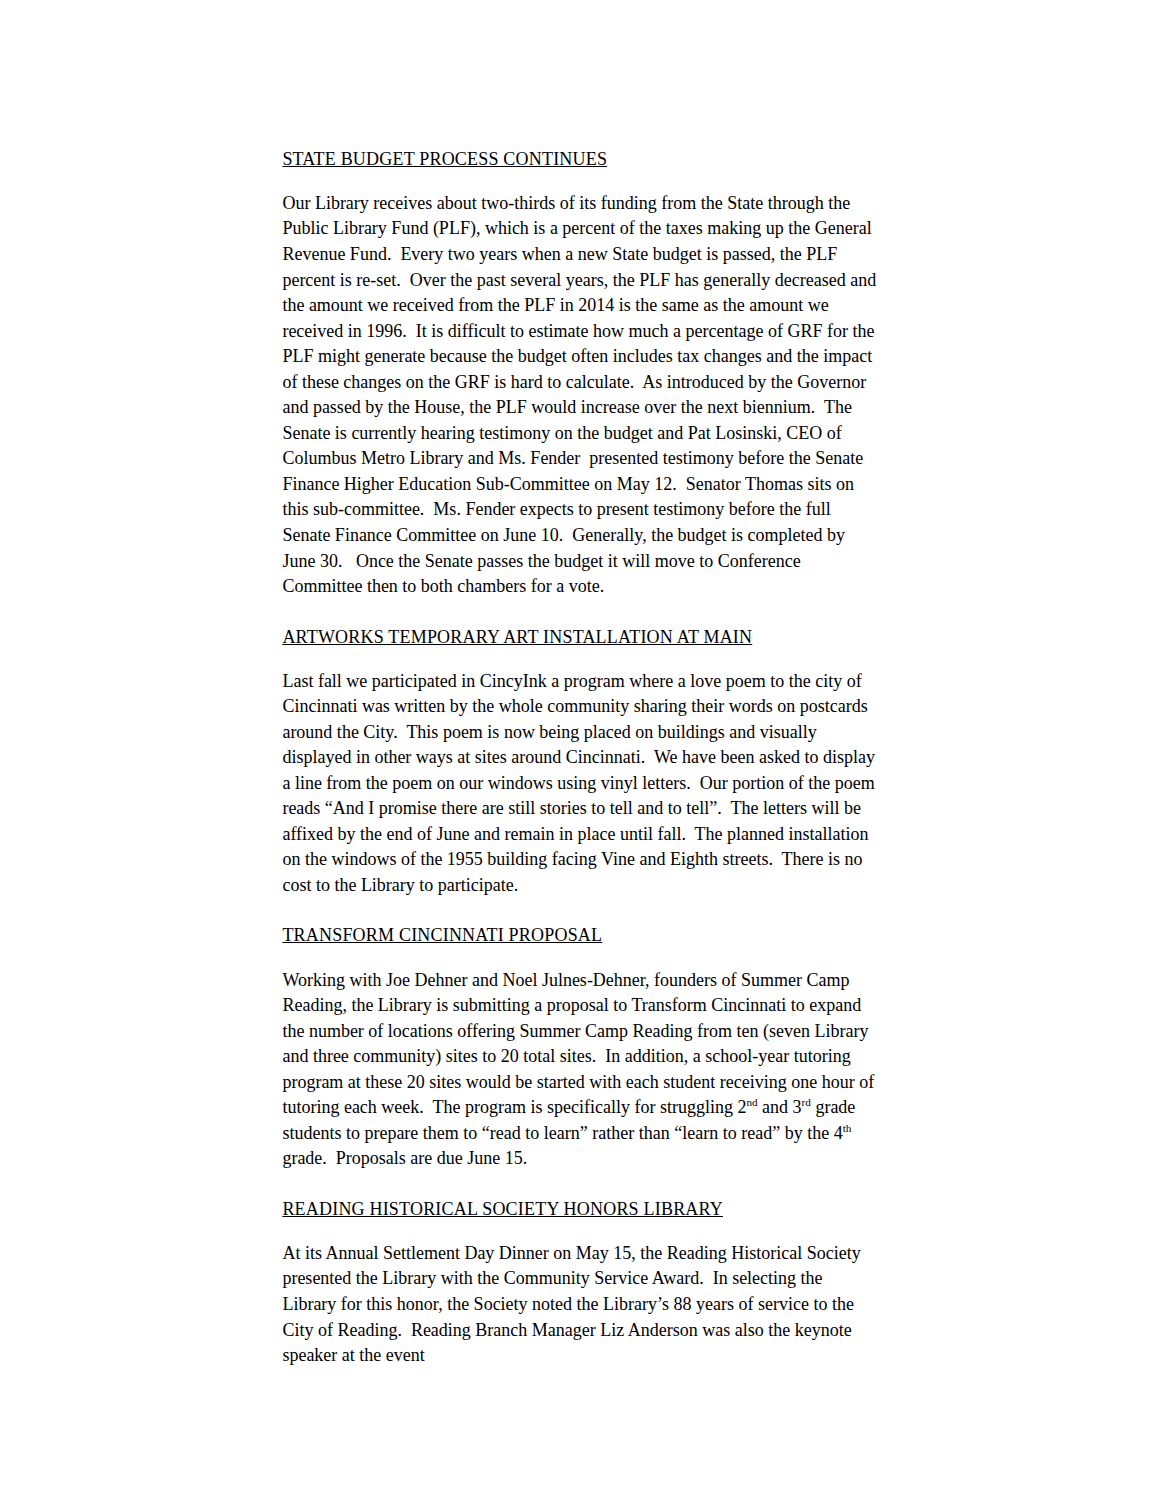STATE BUDGET PROCESS CONTINUES
Our Library receives about two-thirds of its funding from the State through the Public Library Fund (PLF), which is a percent of the taxes making up the General Revenue Fund. Every two years when a new State budget is passed, the PLF percent is re-set. Over the past several years, the PLF has generally decreased and the amount we received from the PLF in 2014 is the same as the amount we received in 1996. It is difficult to estimate how much a percentage of GRF for the PLF might generate because the budget often includes tax changes and the impact of these changes on the GRF is hard to calculate. As introduced by the Governor and passed by the House, the PLF would increase over the next biennium. The Senate is currently hearing testimony on the budget and Pat Losinski, CEO of Columbus Metro Library and Ms. Fender presented testimony before the Senate Finance Higher Education Sub-Committee on May 12. Senator Thomas sits on this sub-committee. Ms. Fender expects to present testimony before the full Senate Finance Committee on June 10. Generally, the budget is completed by June 30. Once the Senate passes the budget it will move to Conference Committee then to both chambers for a vote.
ARTWORKS TEMPORARY ART INSTALLATION AT MAIN
Last fall we participated in CincyInk a program where a love poem to the city of Cincinnati was written by the whole community sharing their words on postcards around the City. This poem is now being placed on buildings and visually displayed in other ways at sites around Cincinnati. We have been asked to display a line from the poem on our windows using vinyl letters. Our portion of the poem reads “And I promise there are still stories to tell and to tell”. The letters will be affixed by the end of June and remain in place until fall. The planned installation on the windows of the 1955 building facing Vine and Eighth streets. There is no cost to the Library to participate.
TRANSFORM CINCINNATI PROPOSAL
Working with Joe Dehner and Noel Julnes-Dehner, founders of Summer Camp Reading, the Library is submitting a proposal to Transform Cincinnati to expand the number of locations offering Summer Camp Reading from ten (seven Library and three community) sites to 20 total sites. In addition, a school-year tutoring program at these 20 sites would be started with each student receiving one hour of tutoring each week. The program is specifically for struggling 2nd and 3rd grade students to prepare them to “read to learn” rather than “learn to read” by the 4th grade. Proposals are due June 15.
READING HISTORICAL SOCIETY HONORS LIBRARY
At its Annual Settlement Day Dinner on May 15, the Reading Historical Society presented the Library with the Community Service Award. In selecting the Library for this honor, the Society noted the Library’s 88 years of service to the City of Reading. Reading Branch Manager Liz Anderson was also the keynote speaker at the event